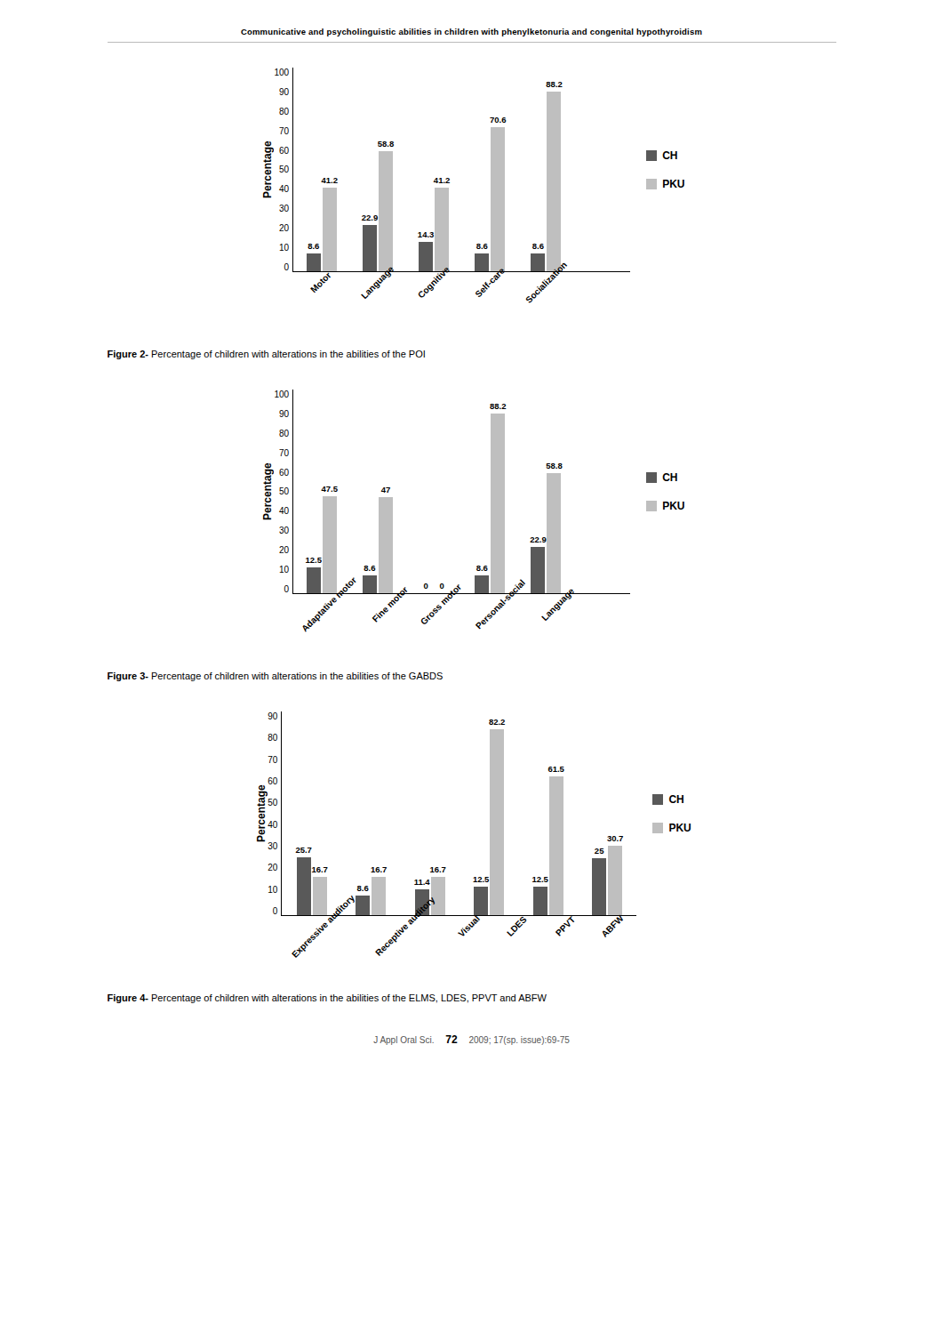Communicative and psycholinguistic abilities in children with phenylketonuria and congenital hypothyroidism
Percentage
100
90
80
70
60
50
40
30
20
10
0
8.6
41.2
22.9
58.8
14.3
41.2
8.6
70.6
8.6
88.2
Motor
Language
Cognitive
Self-care
Socialization
CH
PKU
Figure 2- Percentage of children with alterations in the abilities of the POI
Percentage
100
90
80
70
60
50
40
30
20
10
0
12.5
47.5
8.6
47
0
0
8.6
88.2
22.9
58.8
Adaptative motor
Fine motor
Gross motor
Personal-social
Language
CH
PKU
Figure 3- Percentage of children with alterations in the abilities of the GABDS
Percentage
90
80
70
60
50
40
30
20
10
0
25.7
16.7
8.6
16.7
11.4
16.7
12.5
82.2
12.5
61.5
25
30.7
Expressive auditory
Receptive auditory
Visual
LDES
PPVT
ABFW
CH
PKU
Figure 4- Percentage of children with alterations in the abilities of the ELMS, LDES, PPVT and ABFW
J Appl Oral Sci. 72 2009; 17(sp. issue):69-75